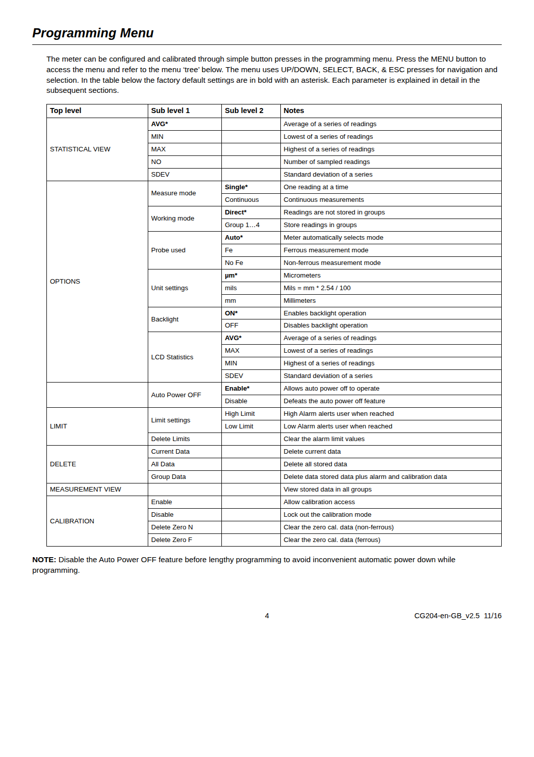Programming Menu
The meter can be configured and calibrated through simple button presses in the programming menu. Press the MENU button to access the menu and refer to the menu ‘tree’ below. The menu uses UP/DOWN, SELECT, BACK, & ESC presses for navigation and selection. In the table below the factory default settings are in bold with an asterisk. Each parameter is explained in detail in the subsequent sections.
| Top level | Sub level 1 | Sub level 2 | Notes |
| --- | --- | --- | --- |
| STATISTICAL VIEW | AVG* | | Average of a series of readings |
| MIN | | Lowest of a series of readings |
| MAX | | Highest of a series of readings |
| NO | | Number of sampled readings |
| SDEV | | Standard deviation of a series |
| OPTIONS | Measure mode | Single* | One reading at a time |
| Continuous | Continuous measurements |
| Working mode | Direct* | Readings are not stored in groups |
| Group 1…4 | Store readings in groups |
| Probe used | Auto* | Meter automatically selects mode |
| Fe | Ferrous measurement mode |
| No Fe | Non-ferrous measurement mode |
| Unit settings | µm* | Micrometers |
| mils | Mils = mm * 2.54 / 100 |
| mm | Millimeters |
| Backlight | ON* | Enables backlight operation |
| OFF | Disables backlight operation |
| LCD Statistics | AVG* | Average of a series of readings |
| MAX | Lowest of a series of readings |
| MIN | Highest of a series of readings |
| SDEV | Standard deviation of a series |
| | Auto Power OFF | Enable* | Allows auto power off to operate |
| Disable | Defeats the auto power off feature |
| LIMIT | Limit settings | High Limit | High Alarm alerts user when reached |
| Low Limit | Low Alarm alerts user when reached |
| Delete Limits | | Clear the alarm limit values |
| DELETE | Current Data | | Delete current data |
| All Data | | Delete all stored data |
| Group Data | | Delete data stored data plus alarm and calibration data |
| MEASUREMENT VIEW | | | View stored data in all groups |
| CALIBRATION | Enable | | Allow calibration access |
| Disable | | Lock out the calibration mode |
| Delete Zero N | | Clear the zero cal. data (non-ferrous) |
| Delete Zero F | | Clear the zero cal. data (ferrous) |
NOTE: Disable the Auto Power OFF feature before lengthy programming to avoid inconvenient automatic power down while programming.
4 CG204-en-GB_v2.5 11/16